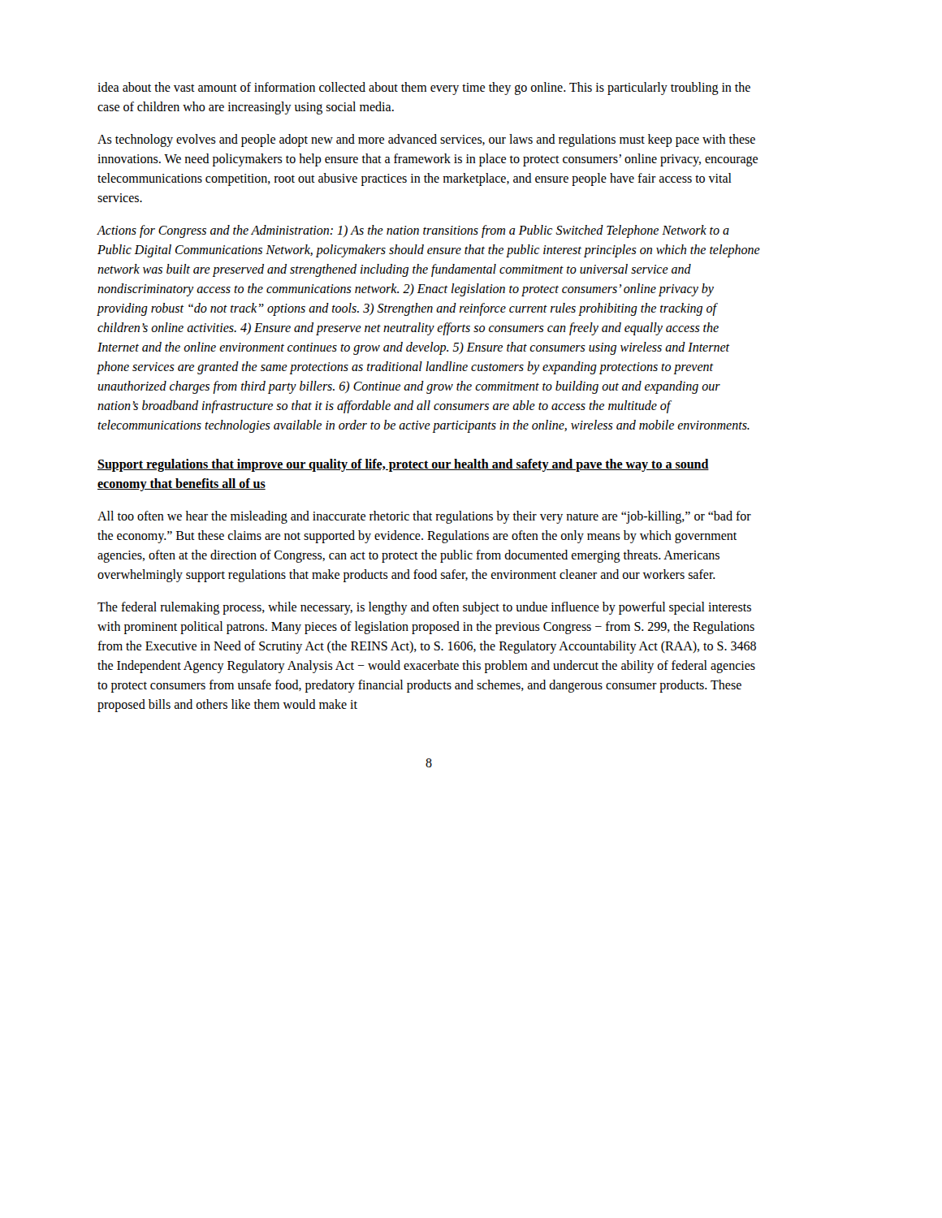idea about the vast amount of information collected about them every time they go online. This is particularly troubling in the case of children who are increasingly using social media.
As technology evolves and people adopt new and more advanced services, our laws and regulations must keep pace with these innovations. We need policymakers to help ensure that a framework is in place to protect consumers’ online privacy, encourage telecommunications competition, root out abusive practices in the marketplace, and ensure people have fair access to vital services.
Actions for Congress and the Administration: 1) As the nation transitions from a Public Switched Telephone Network to a Public Digital Communications Network, policymakers should ensure that the public interest principles on which the telephone network was built are preserved and strengthened including the fundamental commitment to universal service and nondiscriminatory access to the communications network. 2) Enact legislation to protect consumers’ online privacy by providing robust “do not track” options and tools. 3) Strengthen and reinforce current rules prohibiting the tracking of children’s online activities. 4) Ensure and preserve net neutrality efforts so consumers can freely and equally access the Internet and the online environment continues to grow and develop. 5) Ensure that consumers using wireless and Internet phone services are granted the same protections as traditional landline customers by expanding protections to prevent unauthorized charges from third party billers. 6) Continue and grow the commitment to building out and expanding our nation’s broadband infrastructure so that it is affordable and all consumers are able to access the multitude of telecommunications technologies available in order to be active participants in the online, wireless and mobile environments.
Support regulations that improve our quality of life, protect our health and safety and pave the way to a sound economy that benefits all of us
All too often we hear the misleading and inaccurate rhetoric that regulations by their very nature are “job-killing,” or “bad for the economy.” But these claims are not supported by evidence. Regulations are often the only means by which government agencies, often at the direction of Congress, can act to protect the public from documented emerging threats. Americans overwhelmingly support regulations that make products and food safer, the environment cleaner and our workers safer.
The federal rulemaking process, while necessary, is lengthy and often subject to undue influence by powerful special interests with prominent political patrons. Many pieces of legislation proposed in the previous Congress − from S. 299, the Regulations from the Executive in Need of Scrutiny Act (the REINS Act), to S. 1606, the Regulatory Accountability Act (RAA), to S. 3468 the Independent Agency Regulatory Analysis Act − would exacerbate this problem and undercut the ability of federal agencies to protect consumers from unsafe food, predatory financial products and schemes, and dangerous consumer products. These proposed bills and others like them would make it
8